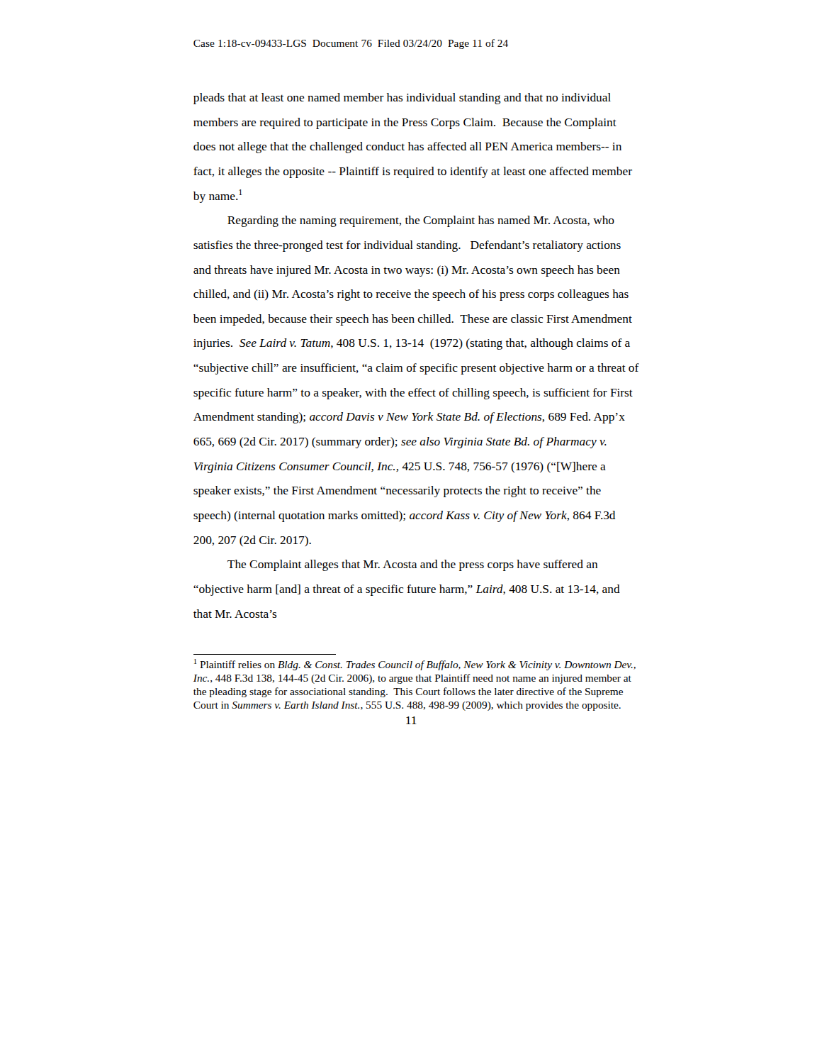Case 1:18-cv-09433-LGS Document 76 Filed 03/24/20 Page 11 of 24
pleads that at least one named member has individual standing and that no individual members are required to participate in the Press Corps Claim. Because the Complaint does not allege that the challenged conduct has affected all PEN America members-- in fact, it alleges the opposite -- Plaintiff is required to identify at least one affected member by name.1
Regarding the naming requirement, the Complaint has named Mr. Acosta, who satisfies the three-pronged test for individual standing. Defendant’s retaliatory actions and threats have injured Mr. Acosta in two ways: (i) Mr. Acosta’s own speech has been chilled, and (ii) Mr. Acosta’s right to receive the speech of his press corps colleagues has been impeded, because their speech has been chilled. These are classic First Amendment injuries. See Laird v. Tatum, 408 U.S. 1, 13-14 (1972) (stating that, although claims of a “subjective chill” are insufficient, “a claim of specific present objective harm or a threat of specific future harm” to a speaker, with the effect of chilling speech, is sufficient for First Amendment standing); accord Davis v New York State Bd. of Elections, 689 Fed. App’x 665, 669 (2d Cir. 2017) (summary order); see also Virginia State Bd. of Pharmacy v. Virginia Citizens Consumer Council, Inc., 425 U.S. 748, 756-57 (1976) (“[W]here a speaker exists,” the First Amendment “necessarily protects the right to receive” the speech) (internal quotation marks omitted); accord Kass v. City of New York, 864 F.3d 200, 207 (2d Cir. 2017).
The Complaint alleges that Mr. Acosta and the press corps have suffered an “objective harm [and] a threat of a specific future harm,” Laird, 408 U.S. at 13-14, and that Mr. Acosta’s
1 Plaintiff relies on Bldg. & Const. Trades Council of Buffalo, New York & Vicinity v. Downtown Dev., Inc., 448 F.3d 138, 144-45 (2d Cir. 2006), to argue that Plaintiff need not name an injured member at the pleading stage for associational standing. This Court follows the later directive of the Supreme Court in Summers v. Earth Island Inst., 555 U.S. 488, 498-99 (2009), which provides the opposite.
11